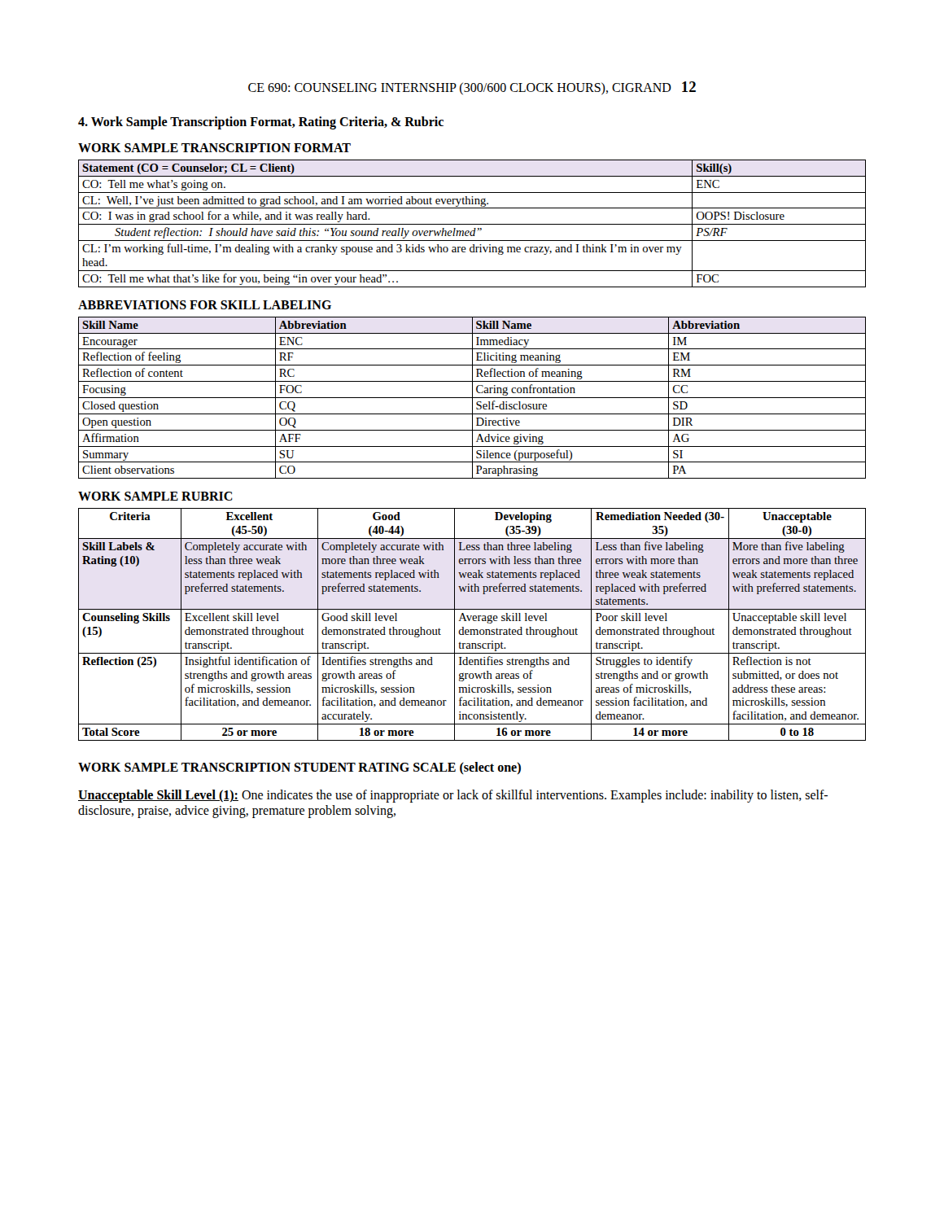CE 690: COUNSELING INTERNSHIP (300/600 CLOCK HOURS), CIGRAND 12
4. Work Sample Transcription Format, Rating Criteria, & Rubric
WORK SAMPLE TRANSCRIPTION FORMAT
| Statement (CO = Counselor; CL = Client) | Skill(s) |
| --- | --- |
| CO: Tell me what’s going on. | ENC |
| CL: Well, I’ve just been admitted to grad school, and I am worried about everything. | |
| CO: I was in grad school for a while, and it was really hard. | OOPS! Disclosure |
| Student reflection: I should have said this: “You sound really overwhelmed” | PS/RF |
| CL: I’m working full-time, I’m dealing with a cranky spouse and 3 kids who are driving me crazy, and I think I’m in over my head. | |
| CO: Tell me what that’s like for you, being “in over your head”… | FOC |
ABBREVIATIONS FOR SKILL LABELING
| Skill Name | Abbreviation | Skill Name | Abbreviation |
| --- | --- | --- | --- |
| Encourager | ENC | Immediacy | IM |
| Reflection of feeling | RF | Eliciting meaning | EM |
| Reflection of content | RC | Reflection of meaning | RM |
| Focusing | FOC | Caring confrontation | CC |
| Closed question | CQ | Self-disclosure | SD |
| Open question | OQ | Directive | DIR |
| Affirmation | AFF | Advice giving | AG |
| Summary | SU | Silence (purposeful) | SI |
| Client observations | CO | Paraphrasing | PA |
WORK SAMPLE RUBRIC
| Criteria | Excellent (45-50) | Good (40-44) | Developing (35-39) | Remediation Needed (30-35) | Unacceptable (30-0) |
| --- | --- | --- | --- | --- | --- |
| Skill Labels & Rating (10) | Completely accurate with less than three weak statements replaced with preferred statements. | Completely accurate with more than three weak statements replaced with preferred statements. | Less than three labeling errors with less than three weak statements replaced with preferred statements. | Less than five labeling errors with more than three weak statements replaced with preferred statements. | More than five labeling errors and more than three weak statements replaced with preferred statements. |
| Counseling Skills (15) | Excellent skill level demonstrated throughout transcript. | Good skill level demonstrated throughout transcript. | Average skill level demonstrated throughout transcript. | Poor skill level demonstrated throughout transcript. | Unacceptable skill level demonstrated throughout transcript. |
| Reflection (25) | Insightful identification of strengths and growth areas of microskills, session facilitation, and demeanor. | Identifies strengths and growth areas of microskills, session facilitation, and demeanor accurately. | Identifies strengths and growth areas of microskills, session facilitation, and demeanor inconsistently. | Struggles to identify strengths and or growth areas of microskills, session facilitation, and demeanor. | Reflection is not submitted, or does not address these areas: microskills, session facilitation, and demeanor. |
| Total Score | 25 or more | 18 or more | 16 or more | 14 or more | 0 to 18 |
WORK SAMPLE TRANSCRIPTION STUDENT RATING SCALE (select one)
Unacceptable Skill Level (1): One indicates the use of inappropriate or lack of skillful interventions. Examples include: inability to listen, self-disclosure, praise, advice giving, premature problem solving,